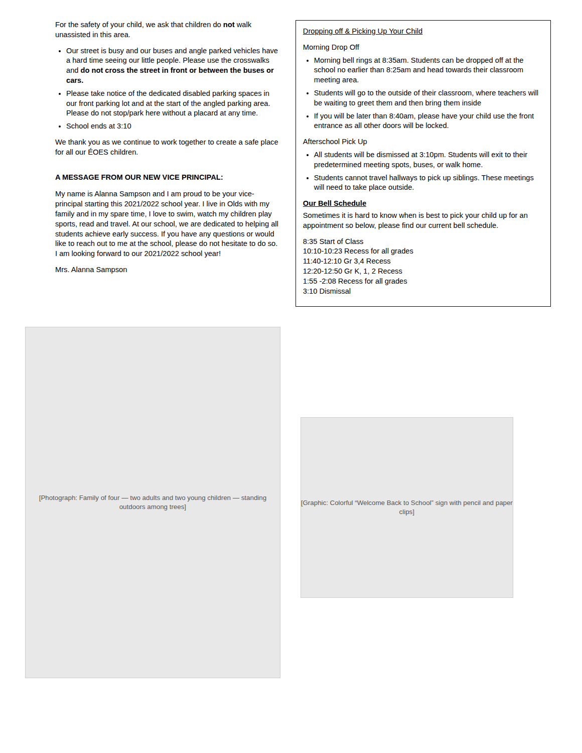For the safety of your child, we ask that children do not walk unassisted in this area.
Our street is busy and our buses and angle parked vehicles have a hard time seeing our little people. Please use the crosswalks and do not cross the street in front or between the buses or cars.
Please take notice of the dedicated disabled parking spaces in our front parking lot and at the start of the angled parking area. Please do not stop/park here without a placard at any time.
School ends at 3:10
We thank you as we continue to work together to create a safe place for all our ÉOES children.
A MESSAGE FROM OUR NEW VICE PRINCIPAL:
My name is Alanna Sampson and I am proud to be your vice-principal starting this 2021/2022 school year. I live in Olds with my family and in my spare time, I love to swim, watch my children play sports, read and travel. At our school, we are dedicated to helping all students achieve early success. If you have any questions or would like to reach out to me at the school, please do not hesitate to do so. I am looking forward to our 2021/2022 school year!
Mrs. Alanna Sampson
Dropping off & Picking Up Your Child
Morning Drop Off
Morning bell rings at 8:35am. Students can be dropped off at the school no earlier than 8:25am and head towards their classroom meeting area.
Students will go to the outside of their classroom, where teachers will be waiting to greet them and then bring them inside
If you will be later than 8:40am, please have your child use the front entrance as all other doors will be locked.
Afterschool Pick Up
All students will be dismissed at 3:10pm. Students will exit to their predetermined meeting spots, buses, or walk home.
Students cannot travel hallways to pick up siblings. These meetings will need to take place outside.
Our Bell Schedule
Sometimes it is hard to know when is best to pick your child up for an appointment so below, please find our current bell schedule.
8:35 Start of Class
10:10-10:23 Recess for all grades
11:40-12:10 Gr 3,4 Recess
12:20-12:50 Gr K, 1, 2 Recess
1:55 -2:08 Recess for all grades
3:10 Dismissal
[Photograph: Family of four — two adults and two young children — standing outdoors among trees]
[Graphic: Colorful “Welcome Back to School” sign with pencil and paper clips]